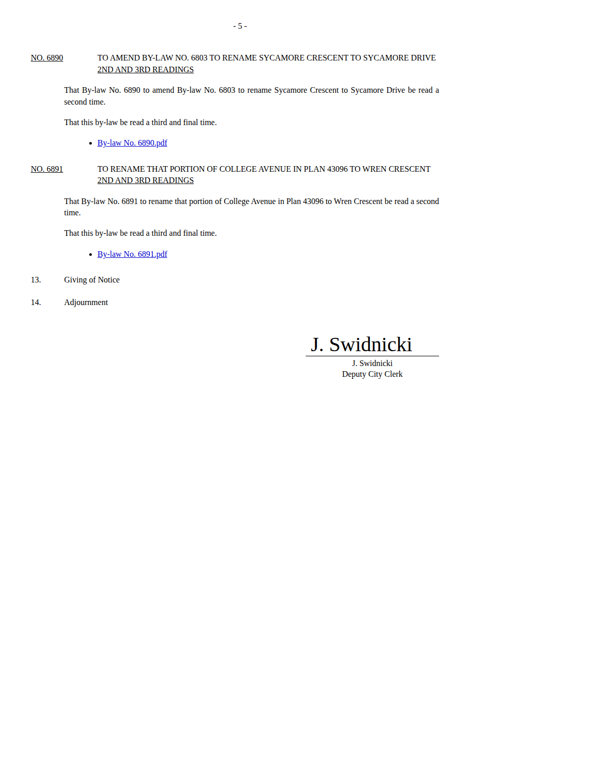- 5 -
NO. 6890
TO AMEND BY-LAW NO. 6803 TO RENAME SYCAMORE CRESCENT TO SYCAMORE DRIVE 2ND AND 3RD READINGS
That By-law No. 6890 to amend By-law No. 6803 to rename Sycamore Crescent to Sycamore Drive be read a second time.
That this by-law be read a third and final time.
By-law No. 6890.pdf
NO. 6891
TO RENAME THAT PORTION OF COLLEGE AVENUE IN PLAN 43096 TO WREN CRESCENT 2ND AND 3RD READINGS
That By-law No. 6891 to rename that portion of College Avenue in Plan 43096 to Wren Crescent be read a second time.
That this by-law be read a third and final time.
By-law No. 6891.pdf
13.
Giving of Notice
14.
Adjournment
J. Swidnicki
J. Swidnicki
Deputy City Clerk